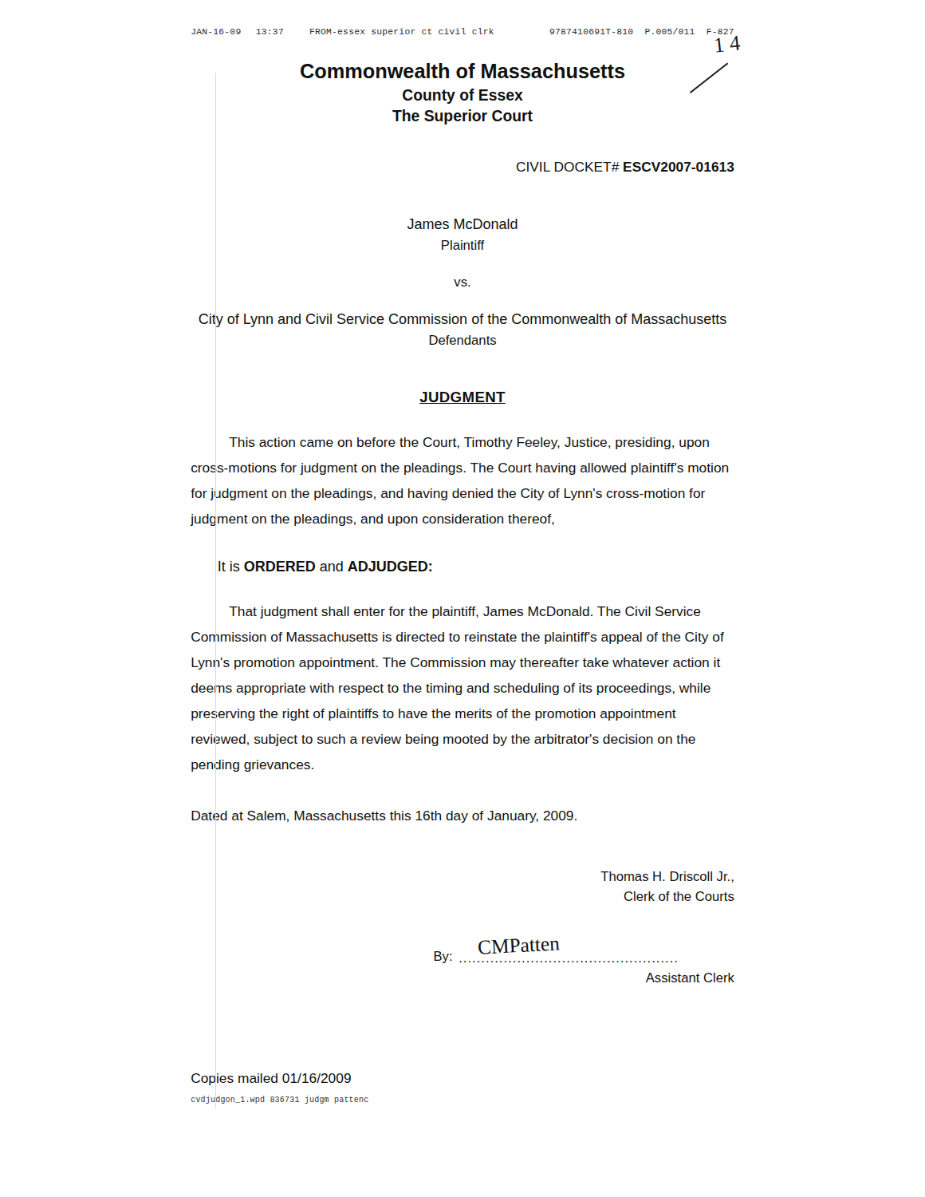JAN-16-09 13:37 FROM-essex superior ct civil clrk 9787410691 T-810 P.005/011 F-827
1 4
Commonwealth of Massachusetts
County of Essex
The Superior Court
CIVIL DOCKET# ESCV2007-01613
James McDonald
Plaintiff
vs.
City of Lynn and Civil Service Commission of the Commonwealth of Massachusetts
Defendants
JUDGMENT
This action came on before the Court, Timothy Feeley, Justice, presiding, upon cross-motions for judgment on the pleadings. The Court having allowed plaintiff's motion for judgment on the pleadings, and having denied the City of Lynn's cross-motion for judgment on the pleadings, and upon consideration thereof,
It is ORDERED and ADJUDGED:
That judgment shall enter for the plaintiff, James McDonald. The Civil Service Commission of Massachusetts is directed to reinstate the plaintiff's appeal of the City of Lynn's promotion appointment. The Commission may thereafter take whatever action it deems appropriate with respect to the timing and scheduling of its proceedings, while preserving the right of plaintiffs to have the merits of the promotion appointment reviewed, subject to such a review being mooted by the arbitrator's decision on the pending grievances.
Dated at Salem, Massachusetts this 16th day of January, 2009.
Thomas H. Driscoll Jr.,
Clerk of the Courts
By:
................................................. CMPatten Assistant Clerk
Copies mailed 01/16/2009
cvdjudgon_1.wpd 836731 judgm pattenc